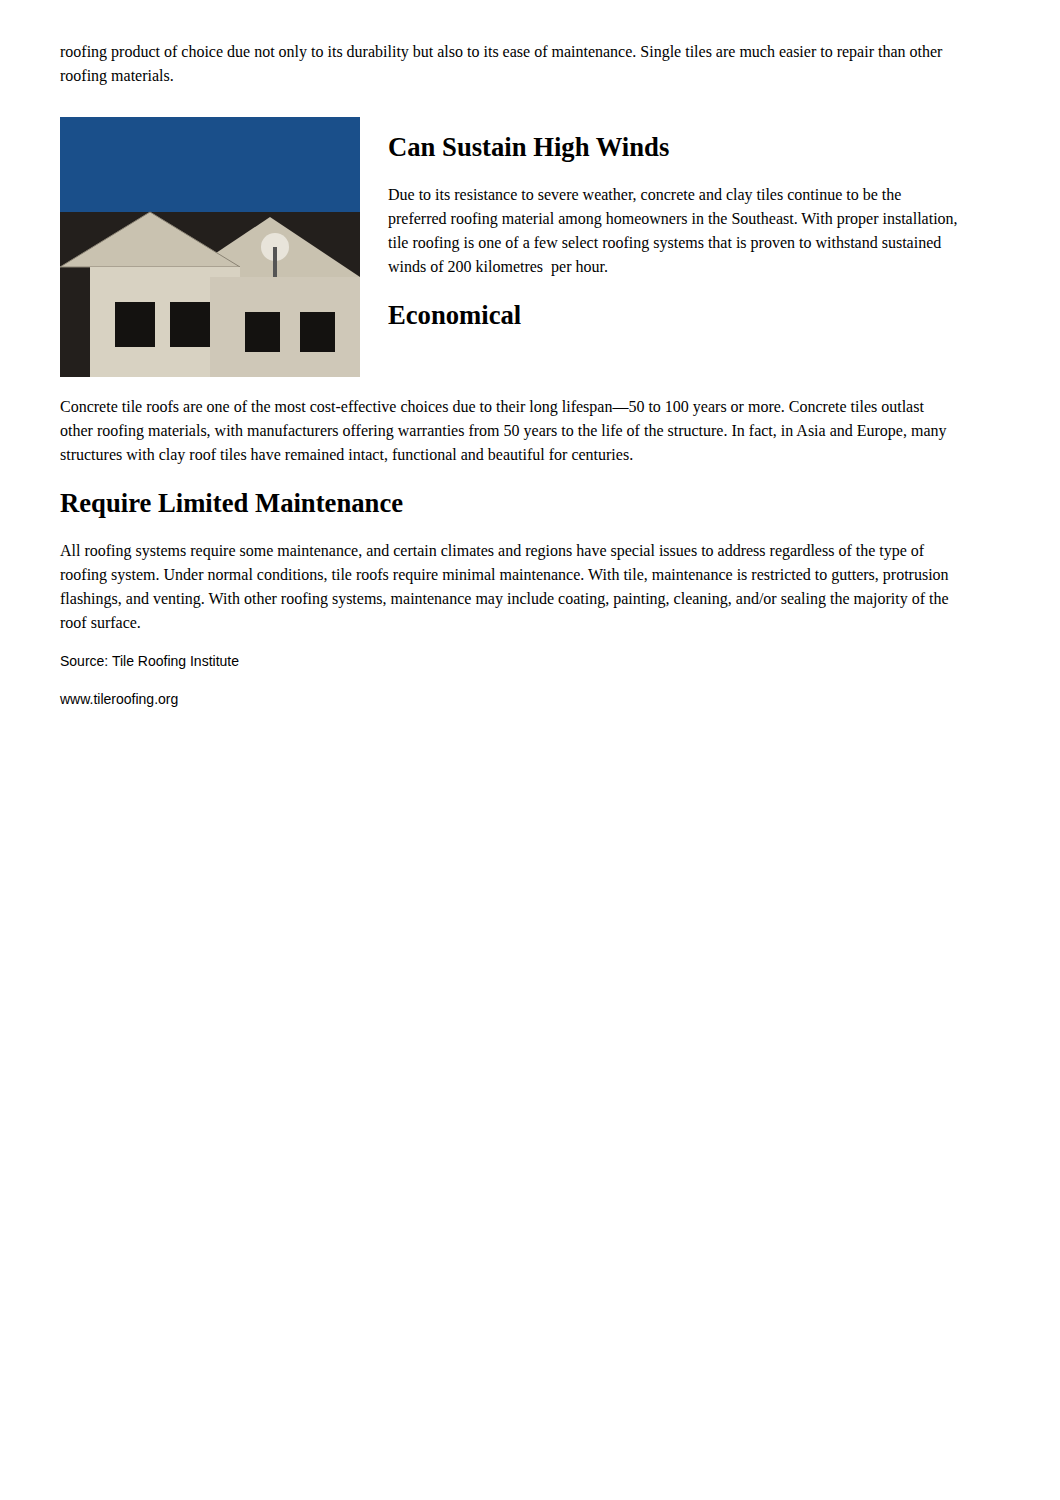roofing product of choice due not only to its durability but also to its ease of maintenance. Single tiles are much easier to repair than other roofing materials.
Can Sustain High Winds
Due to its resistance to severe weather, concrete and clay tiles continue to be the preferred roofing material among homeowners in the Southeast. With proper installation, tile roofing is one of a few select roofing systems that is proven to withstand sustained winds of 200 kilometres per hour.
Economical
Concrete tile roofs are one of the most cost-effective choices due to their long lifespan—50 to 100 years or more. Concrete tiles outlast other roofing materials, with manufacturers offering warranties from 50 years to the life of the structure. In fact, in Asia and Europe, many structures with clay roof tiles have remained intact, functional and beautiful for centuries.
Require Limited Maintenance
All roofing systems require some maintenance, and certain climates and regions have special issues to address regardless of the type of roofing system. Under normal conditions, tile roofs require minimal maintenance. With tile, maintenance is restricted to gutters, protrusion flashings, and venting. With other roofing systems, maintenance may include coating, painting, cleaning, and/or sealing the majority of the roof surface.
Source: Tile Roofing Institute
www.tileroofing.org